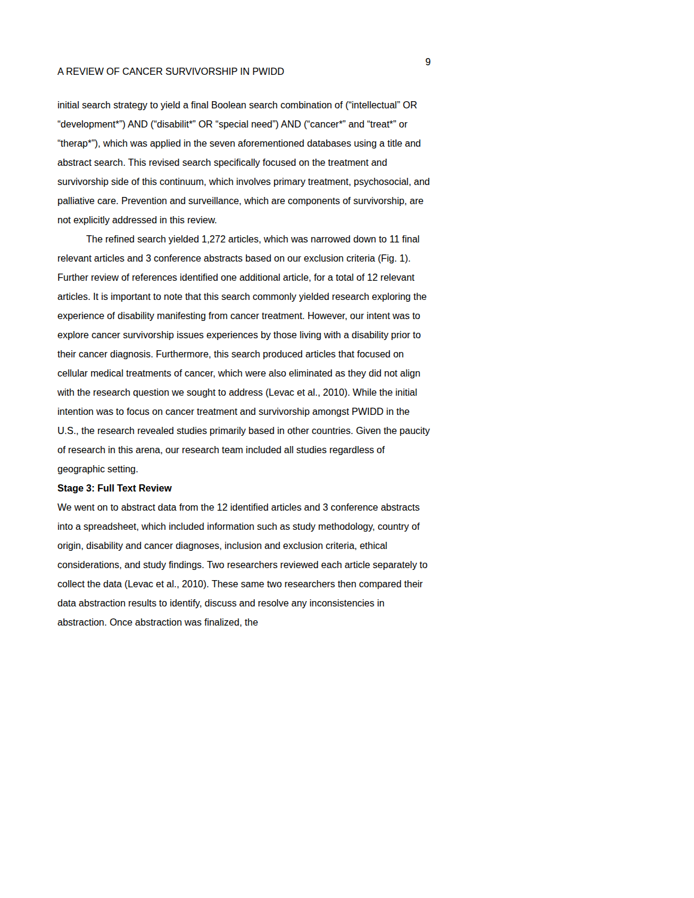9
A Review of Cancer Survivorship in PWIDD
initial search strategy to yield a final Boolean search combination of (“intellectual” OR “development*”) AND (“disabilit*” OR “special need”) AND (“cancer*” and “treat*” or “therap*”), which was applied in the seven aforementioned databases using a title and abstract search. This revised search specifically focused on the treatment and survivorship side of this continuum, which involves primary treatment, psychosocial, and palliative care. Prevention and surveillance, which are components of survivorship, are not explicitly addressed in this review.
The refined search yielded 1,272 articles, which was narrowed down to 11 final relevant articles and 3 conference abstracts based on our exclusion criteria (Fig. 1). Further review of references identified one additional article, for a total of 12 relevant articles. It is important to note that this search commonly yielded research exploring the experience of disability manifesting from cancer treatment. However, our intent was to explore cancer survivorship issues experiences by those living with a disability prior to their cancer diagnosis. Furthermore, this search produced articles that focused on cellular medical treatments of cancer, which were also eliminated as they did not align with the research question we sought to address (Levac et al., 2010). While the initial intention was to focus on cancer treatment and survivorship amongst PWIDD in the U.S., the research revealed studies primarily based in other countries. Given the paucity of research in this arena, our research team included all studies regardless of geographic setting.
Stage 3: Full Text Review
We went on to abstract data from the 12 identified articles and 3 conference abstracts into a spreadsheet, which included information such as study methodology, country of origin, disability and cancer diagnoses, inclusion and exclusion criteria, ethical considerations, and study findings. Two researchers reviewed each article separately to collect the data (Levac et al., 2010). These same two researchers then compared their data abstraction results to identify, discuss and resolve any inconsistencies in abstraction. Once abstraction was finalized, the